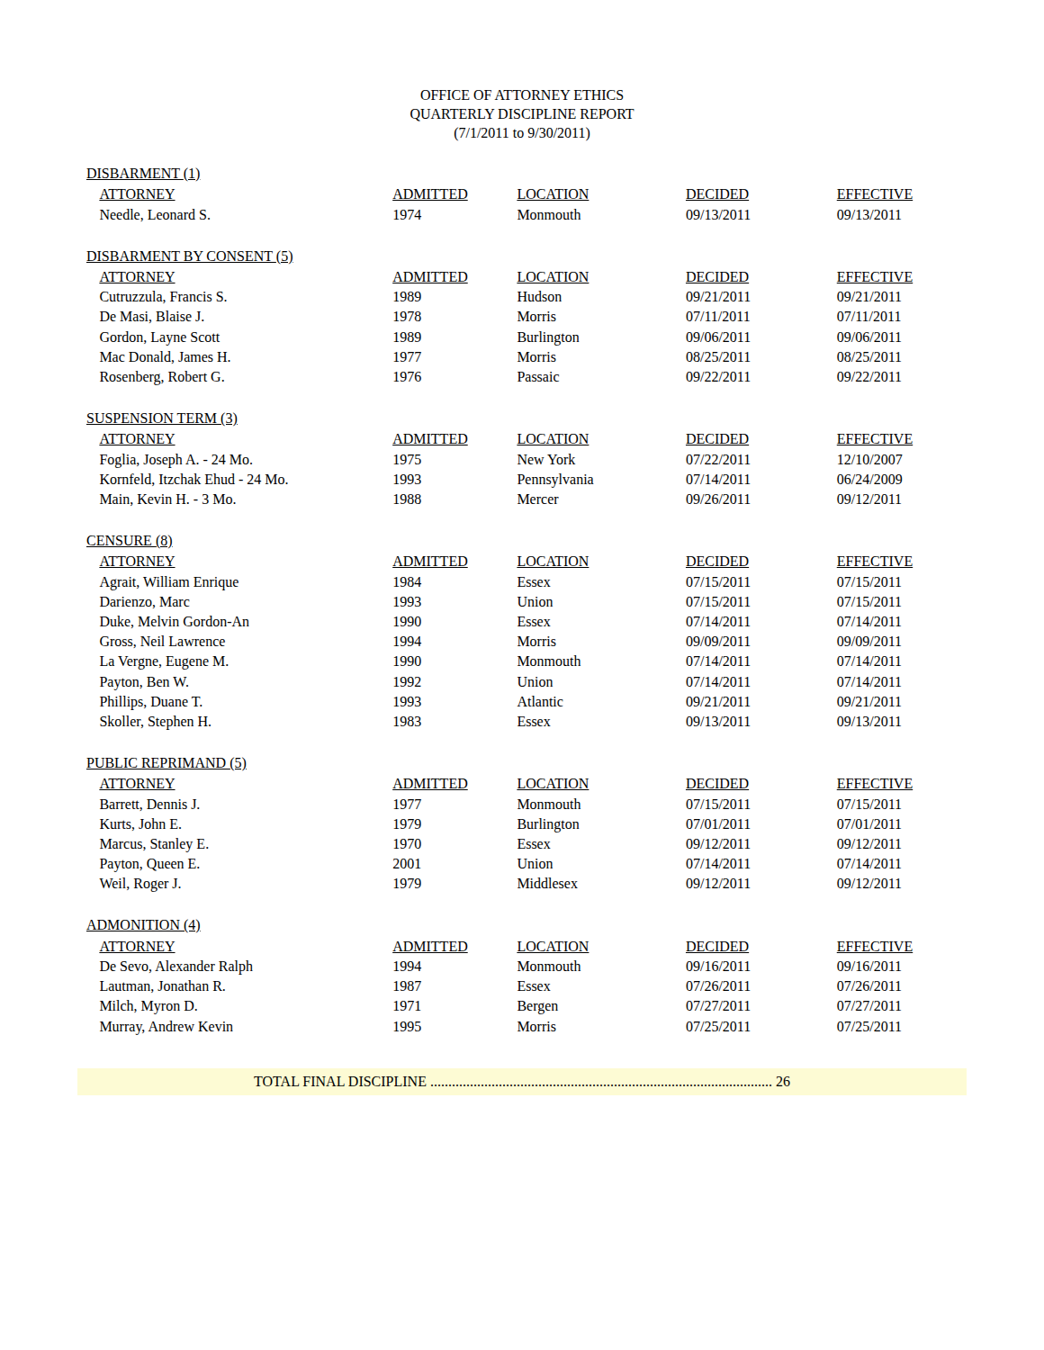OFFICE OF ATTORNEY ETHICS
QUARTERLY DISCIPLINE REPORT
(7/1/2011 to 9/30/2011)
DISBARMENT (1)
| ATTORNEY | ADMITTED | LOCATION | DECIDED | EFFECTIVE |
| --- | --- | --- | --- | --- |
| Needle, Leonard S. | 1974 | Monmouth | 09/13/2011 | 09/13/2011 |
DISBARMENT BY CONSENT (5)
| ATTORNEY | ADMITTED | LOCATION | DECIDED | EFFECTIVE |
| --- | --- | --- | --- | --- |
| Cutruzzula, Francis S. | 1989 | Hudson | 09/21/2011 | 09/21/2011 |
| De Masi, Blaise J. | 1978 | Morris | 07/11/2011 | 07/11/2011 |
| Gordon, Layne Scott | 1989 | Burlington | 09/06/2011 | 09/06/2011 |
| Mac Donald, James H. | 1977 | Morris | 08/25/2011 | 08/25/2011 |
| Rosenberg, Robert G. | 1976 | Passaic | 09/22/2011 | 09/22/2011 |
SUSPENSION TERM (3)
| ATTORNEY | ADMITTED | LOCATION | DECIDED | EFFECTIVE |
| --- | --- | --- | --- | --- |
| Foglia, Joseph A. - 24 Mo. | 1975 | New York | 07/22/2011 | 12/10/2007 |
| Kornfeld, Itzchak Ehud - 24 Mo. | 1993 | Pennsylvania | 07/14/2011 | 06/24/2009 |
| Main, Kevin H. - 3 Mo. | 1988 | Mercer | 09/26/2011 | 09/12/2011 |
CENSURE (8)
| ATTORNEY | ADMITTED | LOCATION | DECIDED | EFFECTIVE |
| --- | --- | --- | --- | --- |
| Agrait, William Enrique | 1984 | Essex | 07/15/2011 | 07/15/2011 |
| Darienzo, Marc | 1993 | Union | 07/15/2011 | 07/15/2011 |
| Duke, Melvin Gordon-An | 1990 | Essex | 07/14/2011 | 07/14/2011 |
| Gross, Neil Lawrence | 1994 | Morris | 09/09/2011 | 09/09/2011 |
| La Vergne, Eugene M. | 1990 | Monmouth | 07/14/2011 | 07/14/2011 |
| Payton, Ben W. | 1992 | Union | 07/14/2011 | 07/14/2011 |
| Phillips, Duane T. | 1993 | Atlantic | 09/21/2011 | 09/21/2011 |
| Skoller, Stephen H. | 1983 | Essex | 09/13/2011 | 09/13/2011 |
PUBLIC REPRIMAND (5)
| ATTORNEY | ADMITTED | LOCATION | DECIDED | EFFECTIVE |
| --- | --- | --- | --- | --- |
| Barrett, Dennis J. | 1977 | Monmouth | 07/15/2011 | 07/15/2011 |
| Kurts, John E. | 1979 | Burlington | 07/01/2011 | 07/01/2011 |
| Marcus, Stanley E. | 1970 | Essex | 09/12/2011 | 09/12/2011 |
| Payton, Queen E. | 2001 | Union | 07/14/2011 | 07/14/2011 |
| Weil, Roger J. | 1979 | Middlesex | 09/12/2011 | 09/12/2011 |
ADMONITION (4)
| ATTORNEY | ADMITTED | LOCATION | DECIDED | EFFECTIVE |
| --- | --- | --- | --- | --- |
| De Sevo, Alexander Ralph | 1994 | Monmouth | 09/16/2011 | 09/16/2011 |
| Lautman, Jonathan R. | 1987 | Essex | 07/26/2011 | 07/26/2011 |
| Milch, Myron D. | 1971 | Bergen | 07/27/2011 | 07/27/2011 |
| Murray, Andrew Kevin | 1995 | Morris | 07/25/2011 | 07/25/2011 |
TOTAL FINAL DISCIPLINE ............................................................................................... 26